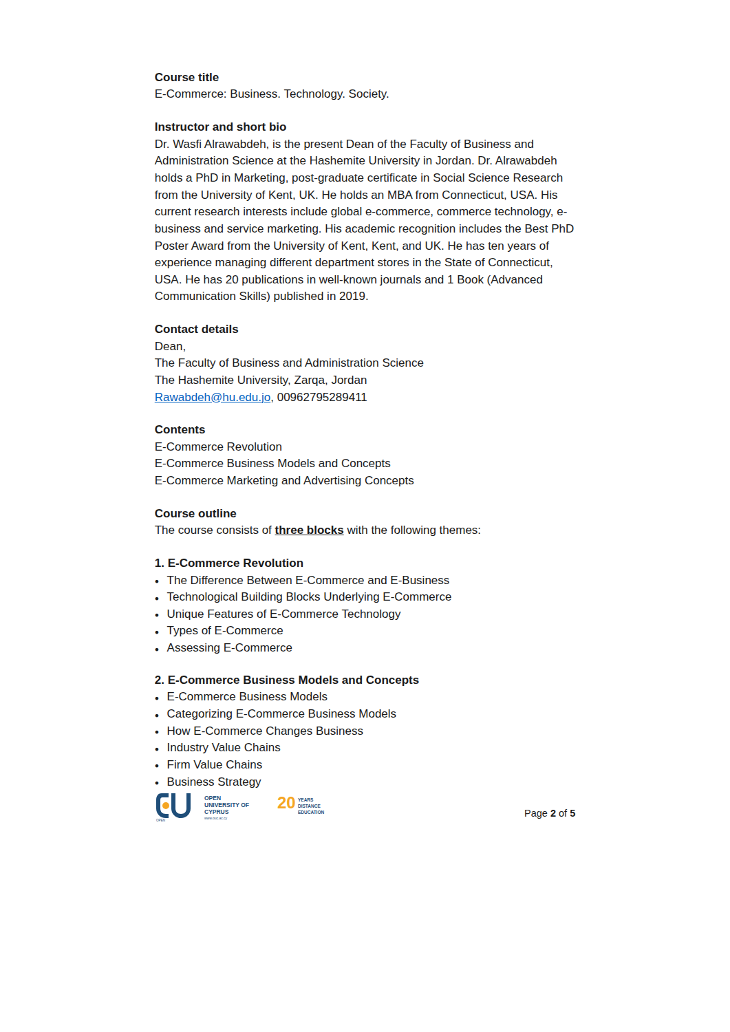Course title
E-Commerce: Business. Technology. Society.
Instructor and short bio
Dr. Wasfi Alrawabdeh, is the present Dean of the Faculty of Business and Administration Science at the Hashemite University in Jordan. Dr. Alrawabdeh holds a PhD in Marketing, post-graduate certificate in Social Science Research from the University of Kent, UK. He holds an MBA from Connecticut, USA. His current research interests include global e-commerce, commerce technology, e-business and service marketing. His academic recognition includes the Best PhD Poster Award from the University of Kent, Kent, and UK. He has ten years of experience managing different department stores in the State of Connecticut, USA. He has 20 publications in well-known journals and 1 Book (Advanced Communication Skills) published in 2019.
Contact details
Dean,
The Faculty of Business and Administration Science
The Hashemite University, Zarqa, Jordan
Rawabdeh@hu.edu.jo, 00962795289411
Contents
E-Commerce Revolution
E-Commerce Business Models and Concepts
E-Commerce Marketing and Advertising Concepts
Course outline
The course consists of three blocks with the following themes:
1. E-Commerce Revolution
The Difference Between E-Commerce and E-Business
Technological Building Blocks Underlying E-Commerce
Unique Features of E-Commerce Technology
Types of E-Commerce
Assessing E-Commerce
2. E-Commerce Business Models and Concepts
E-Commerce Business Models
Categorizing E-Commerce Business Models
How E-Commerce Changes Business
Industry Value Chains
Firm Value Chains
Business Strategy
OPEN OPEN UNIVERSITY OF CYPRUS www.ouc.ac.cy 20 YEARS DISTANCE EDUCATION
Page 2 of 5